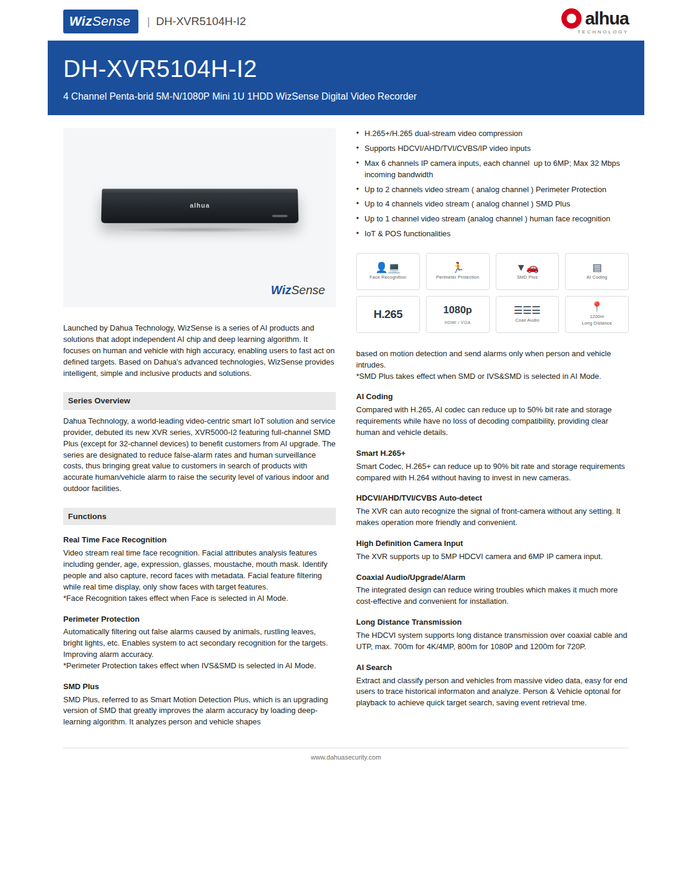Wiz Sense |DH-XVR5104H-I2
alhua TECHNOLOGY
DH-XVR5104H-I2
4 Channel Penta-brid 5M-N/1080P Mini 1U 1HDD WizSense Digital Video Recorder
alhua
Wiz Sense
Launched by Dahua Technology, WizSense is a series of AI products and solutions that adopt independent AI chip and deep learning algorithm. It focuses on human and vehicle with high accuracy, enabling users to fast act on defined targets. Based on Dahua's advanced technologies, WizSense provides intelligent, simple and inclusive products and solutions.
Series Overview
Dahua Technology, a world-leading video-centric smart IoT solution and service provider, debuted its new XVR series, XVR5000-I2 featuring full-channel SMD Plus (except for 32-channel devices) to benefit customers from AI upgrade. The series are designated to reduce false-alarm rates and human surveillance costs, thus bringing great value to customers in search of products with accurate human/vehicle alarm to raise the security level of various indoor and outdoor facilities.
Functions
Real Time Face Recognition
Video stream real time face recognition. Facial attributes analysis features including gender, age, expression, glasses, moustache, mouth mask. Identify people and also capture, record faces with metadata. Facial feature filtering while real time display, only show faces with target features.
*Face Recognition takes effect when Face is selected in AI Mode.
Perimeter Protection
Automatically filtering out false alarms caused by animals, rustling leaves, bright lights, etc. Enables system to act secondary recognition for the targets. Improving alarm accuracy.
*Perimeter Protection takes effect when IVS&SMD is selected in AI Mode.
SMD Plus
SMD Plus, referred to as Smart Motion Detection Plus, which is an upgrading version of SMD that greatly improves the alarm accuracy by loading deep-learning algorithm. It analyzes person and vehicle shapes
H.265+/H.265 dual-stream video compression
Supports HDCVI/AHD/TVI/CVBS/IP video inputs
Max 6 channels IP camera inputs, each channel up to 6MP; Max 32 Mbps incoming bandwidth
Up to 2 channels video stream ( analog channel ) Perimeter Protection
Up to 4 channels video stream ( analog channel ) SMD Plus
Up to 1 channel video stream (analog channel ) human face recognition
IoT & POS functionalities
👤💻Face Recognition
🏃Perimeter Protection
▼🚗SMD Plus
▤AI Coding
H.265
1080p HDMI / VGA
☰☰☰Coax Audio
📍1200m
Long Distance
based on motion detection and send alarms only when person and vehicle intrudes.
*SMD Plus takes effect when SMD or IVS&SMD is selected in AI Mode.
AI Coding
Compared with H.265, AI codec can reduce up to 50% bit rate and storage requirements while have no loss of decoding compatibility, providing clear human and vehicle details.
Smart H.265+
Smart Codec, H.265+ can reduce up to 90% bit rate and storage requirements compared with H.264 without having to invest in new cameras.
HDCVI/AHD/TVI/CVBS Auto-detect
The XVR can auto recognize the signal of front-camera without any setting. It makes operation more friendly and convenient.
High Definition Camera Input
The XVR supports up to 5MP HDCVI camera and 6MP IP camera input.
Coaxial Audio/Upgrade/Alarm
The integrated design can reduce wiring troubles which makes it much more cost-effective and convenient for installation.
Long Distance Transmission
The HDCVI system supports long distance transmission over coaxial cable and UTP, max. 700m for 4K/4MP, 800m for 1080P and 1200m for 720P.
AI Search
Extract and classify person and vehicles from massive video data, easy for end users to trace historical informaton and analyze. Person & Vehicle optonal for playback to achieve quick target search, saving event retrieval tme.
www.dahuasecurity.com